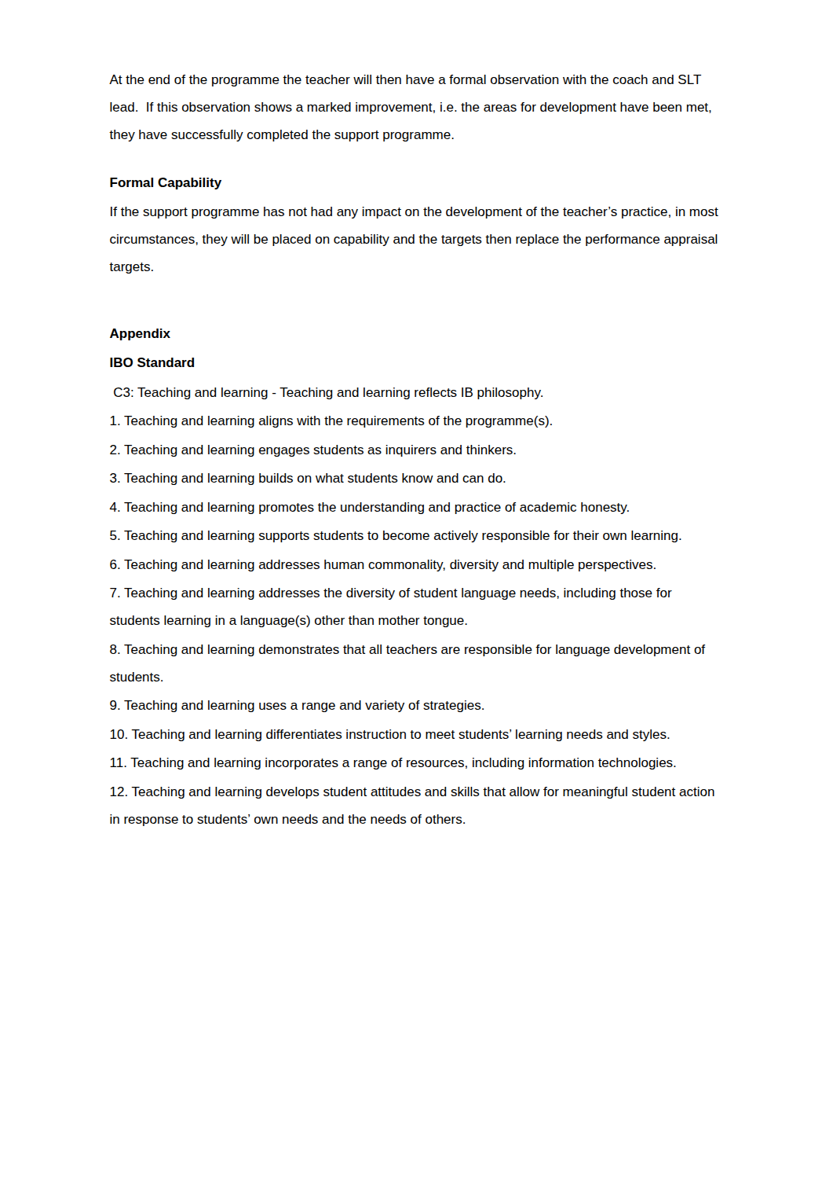At the end of the programme the teacher will then have a formal observation with the coach and SLT lead. If this observation shows a marked improvement, i.e. the areas for development have been met, they have successfully completed the support programme.
Formal Capability
If the support programme has not had any impact on the development of the teacher’s practice, in most circumstances, they will be placed on capability and the targets then replace the performance appraisal targets.
Appendix
IBO Standard
C3: Teaching and learning - Teaching and learning reflects IB philosophy.
1. Teaching and learning aligns with the requirements of the programme(s).
2. Teaching and learning engages students as inquirers and thinkers.
3. Teaching and learning builds on what students know and can do.
4. Teaching and learning promotes the understanding and practice of academic honesty.
5. Teaching and learning supports students to become actively responsible for their own learning.
6. Teaching and learning addresses human commonality, diversity and multiple perspectives.
7. Teaching and learning addresses the diversity of student language needs, including those for students learning in a language(s) other than mother tongue.
8. Teaching and learning demonstrates that all teachers are responsible for language development of students.
9. Teaching and learning uses a range and variety of strategies.
10. Teaching and learning differentiates instruction to meet students’ learning needs and styles.
11. Teaching and learning incorporates a range of resources, including information technologies.
12. Teaching and learning develops student attitudes and skills that allow for meaningful student action in response to students’ own needs and the needs of others.